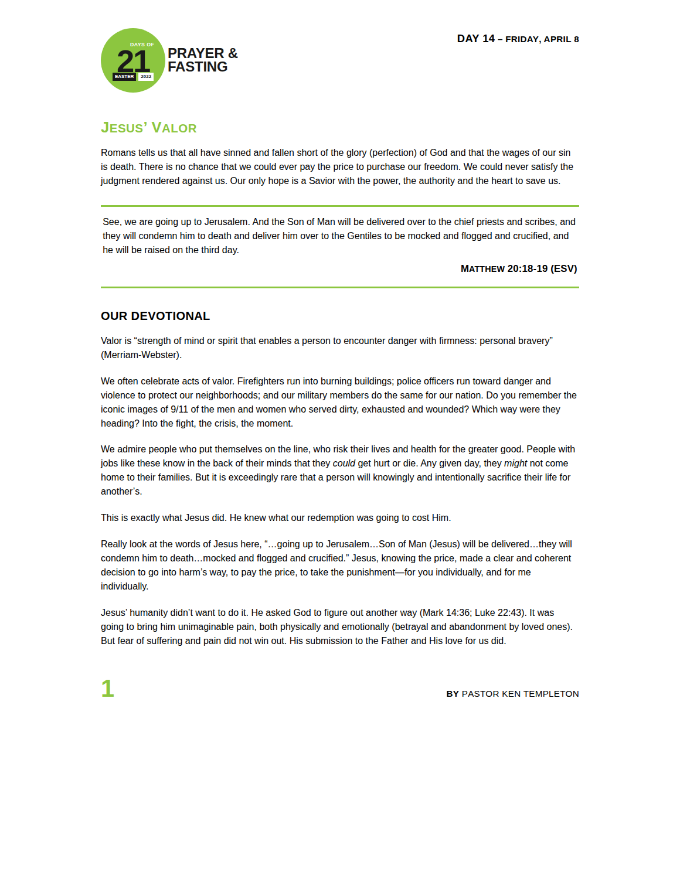DAYS OF 21 EASTER 2022
PRAYER & FASTING
DAY 14 – FRIDAY, APRIL 8
JESUS’ VALOR
Romans tells us that all have sinned and fallen short of the glory (perfection) of God and that the wages of our sin is death. There is no chance that we could ever pay the price to purchase our freedom. We could never satisfy the judgment rendered against us. Our only hope is a Savior with the power, the authority and the heart to save us.
See, we are going up to Jerusalem. And the Son of Man will be delivered over to the chief priests and scribes, and they will condemn him to death and deliver him over to the Gentiles to be mocked and flogged and crucified, and he will be raised on the third day.
MATTHEW 20:18-19 (ESV)
OUR DEVOTIONAL
Valor is “strength of mind or spirit that enables a person to encounter danger with firmness: personal bravery” (Merriam-Webster).
We often celebrate acts of valor. Firefighters run into burning buildings; police officers run toward danger and violence to protect our neighborhoods; and our military members do the same for our nation. Do you remember the iconic images of 9/11 of the men and women who served dirty, exhausted and wounded? Which way were they heading? Into the fight, the crisis, the moment.
We admire people who put themselves on the line, who risk their lives and health for the greater good. People with jobs like these know in the back of their minds that they could get hurt or die. Any given day, they might not come home to their families. But it is exceedingly rare that a person will knowingly and intentionally sacrifice their life for another’s.
This is exactly what Jesus did. He knew what our redemption was going to cost Him.
Really look at the words of Jesus here, “…going up to Jerusalem…Son of Man (Jesus) will be delivered…they will condemn him to death…mocked and flogged and crucified.” Jesus, knowing the price, made a clear and coherent decision to go into harm’s way, to pay the price, to take the punishment—for you individually, and for me individually.
Jesus’ humanity didn’t want to do it. He asked God to figure out another way (Mark 14:36; Luke 22:43). It was going to bring him unimaginable pain, both physically and emotionally (betrayal and abandonment by loved ones). But fear of suffering and pain did not win out. His submission to the Father and His love for us did.
1
BY PASTOR KEN TEMPLETON